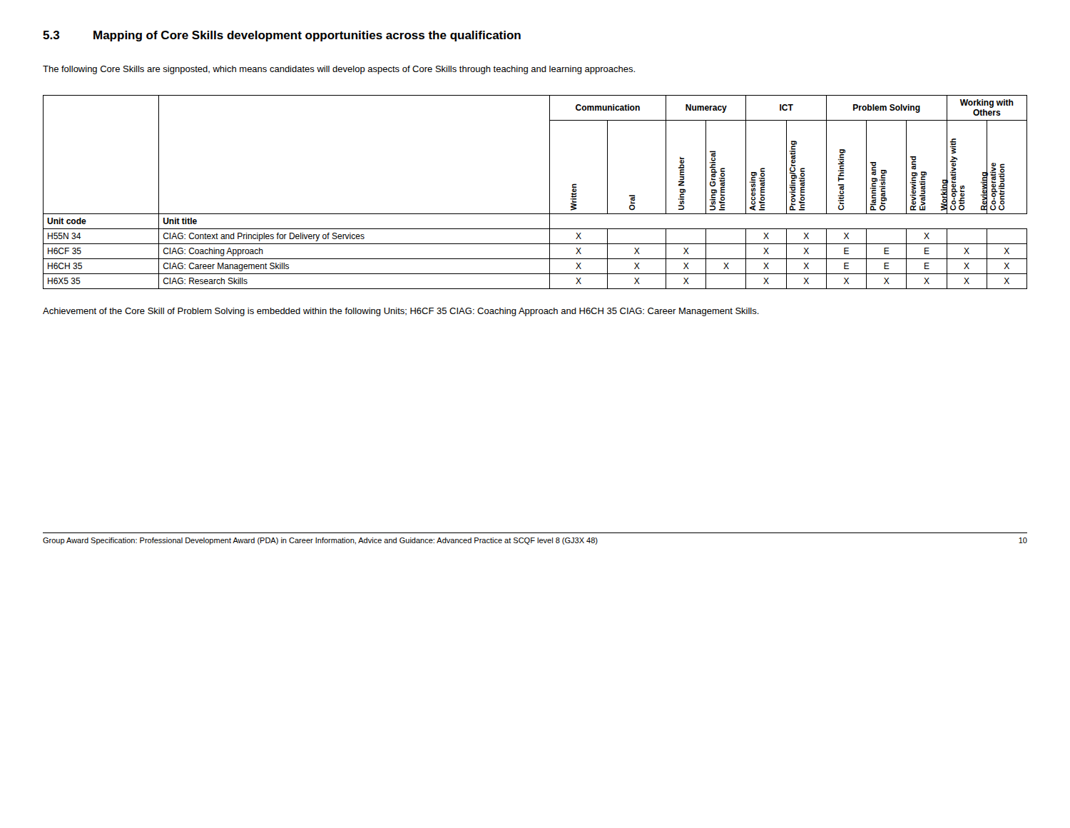5.3 Mapping of Core Skills development opportunities across the qualification
The following Core Skills are signposted, which means candidates will develop aspects of Core Skills through teaching and learning approaches.
| | | Communication | Numeracy | ICT | Problem Solving | Working with Others |
| --- | --- | --- | --- | --- | --- | --- |
| Written | Oral | Using Number | Using Graphical Information | Accessing Information | Providing/Creating Information | Critical Thinking | Planning and Organising | Reviewing and Evaluating | Working Co-operatively with Others | Reviewing Co-operative Contribution |
| Unit code | Unit title | |
| H55N 34 | CIAG: Context and Principles for Delivery of Services | X | | | | X | X | X | | X | | |
| H6CF 35 | CIAG: Coaching Approach | X | X | X | | X | X | E | E | E | X | X |
| H6CH 35 | CIAG: Career Management Skills | X | X | X | X | X | X | E | E | E | X | X |
| H6X5 35 | CIAG: Research Skills | X | X | X | | X | X | X | X | X | X | X |
Achievement of the Core Skill of Problem Solving is embedded within the following Units; H6CF 35 CIAG: Coaching Approach and H6CH 35 CIAG: Career Management Skills.
Group Award Specification: Professional Development Award (PDA) in Career Information, Advice and Guidance: Advanced Practice at SCQF level 8 (GJ3X 48) 10